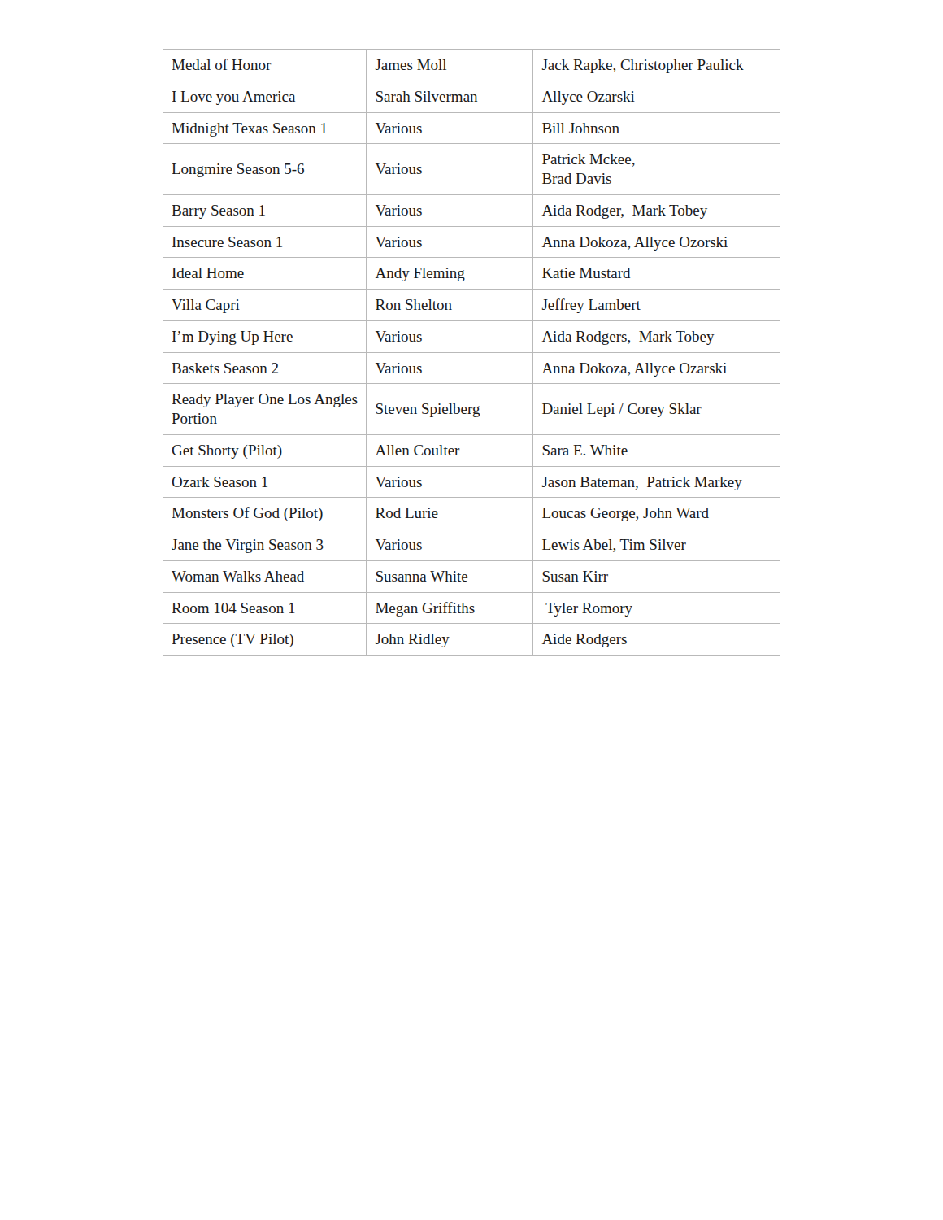| Medal of Honor | James Moll | Jack Rapke, Christopher Paulick |
| I Love you America | Sarah Silverman | Allyce Ozarski |
| Midnight Texas Season 1 | Various | Bill Johnson |
| Longmire Season 5-6 | Various | Patrick Mckee, Brad Davis |
| Barry Season 1 | Various | Aida Rodger, Mark Tobey |
| Insecure Season 1 | Various | Anna Dokoza, Allyce Ozorski |
| Ideal Home | Andy Fleming | Katie Mustard |
| Villa Capri | Ron Shelton | Jeffrey Lambert |
| I’m Dying Up Here | Various | Aida Rodgers, Mark Tobey |
| Baskets Season 2 | Various | Anna Dokoza, Allyce Ozarski |
| Ready Player One Los Angles Portion | Steven Spielberg | Daniel Lepi / Corey Sklar |
| Get Shorty (Pilot) | Allen Coulter | Sara E. White |
| Ozark Season 1 | Various | Jason Bateman, Patrick Markey |
| Monsters Of God (Pilot) | Rod Lurie | Loucas George, John Ward |
| Jane the Virgin Season 3 | Various | Lewis Abel, Tim Silver |
| Woman Walks Ahead | Susanna White | Susan Kirr |
| Room 104 Season 1 | Megan Griffiths | Tyler Romory |
| Presence (TV Pilot) | John Ridley | Aide Rodgers |